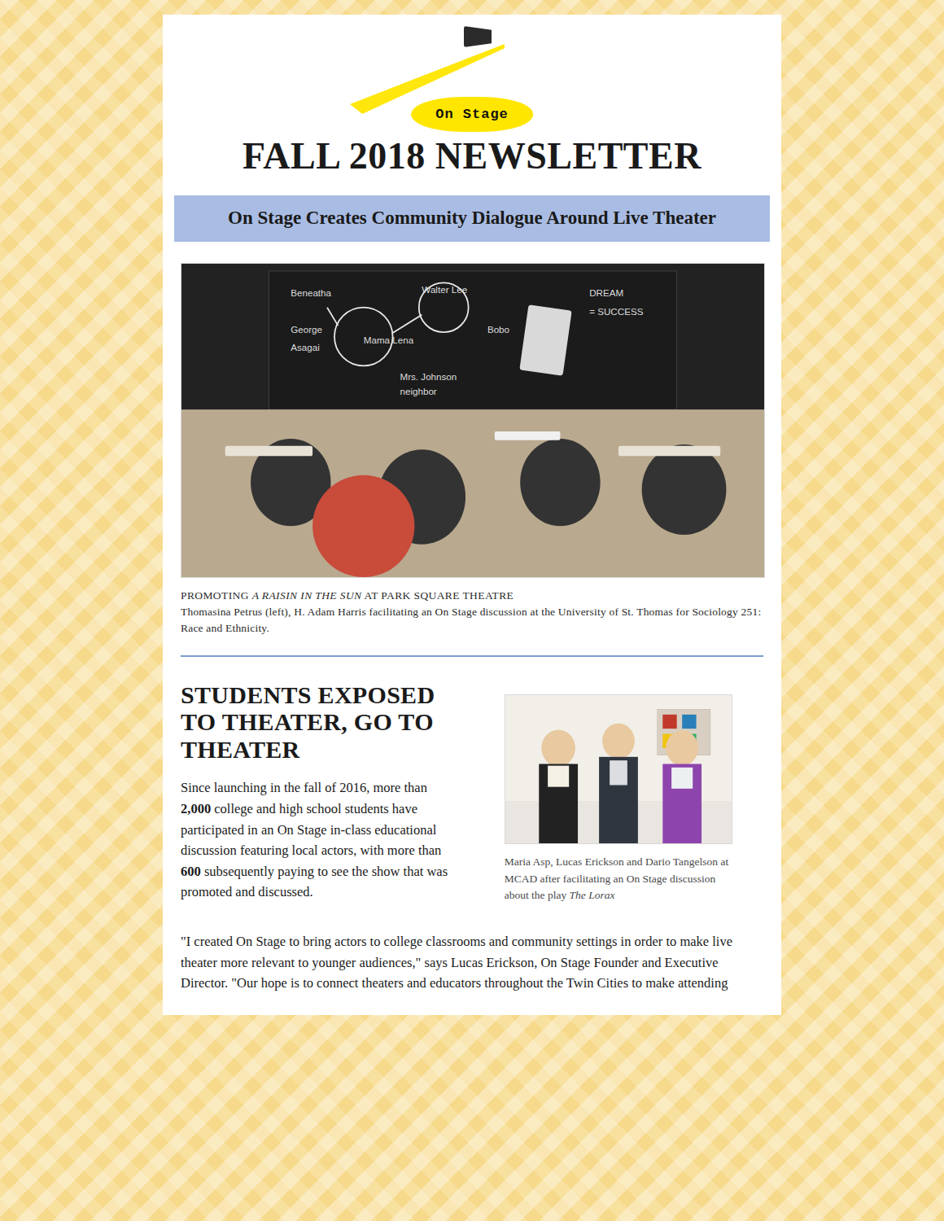On Stage
FALL 2018 NEWSLETTER
On Stage Creates Community Dialogue Around Live Theater
PROMOTING A RAISIN IN THE SUN AT PARK SQUARE THEATRE
Thomasina Petrus (left), H. Adam Harris facilitating an On Stage discussion at the University of St. Thomas for Sociology 251: Race and Ethnicity.
STUDENTS EXPOSED TO THEATER, GO TO THEATER
Since launching in the fall of 2016, more than 2,000 college and high school students have participated in an On Stage in-class educational discussion featuring local actors, with more than 600 subsequently paying to see the show that was promoted and discussed.
Maria Asp, Lucas Erickson and Dario Tangelson at MCAD after facilitating an On Stage discussion about the play The Lorax
"I created On Stage to bring actors to college classrooms and community settings in order to make live theater more relevant to younger audiences," says Lucas Erickson, On Stage Founder and Executive Director. "Our hope is to connect theaters and educators throughout the Twin Cities to make attending